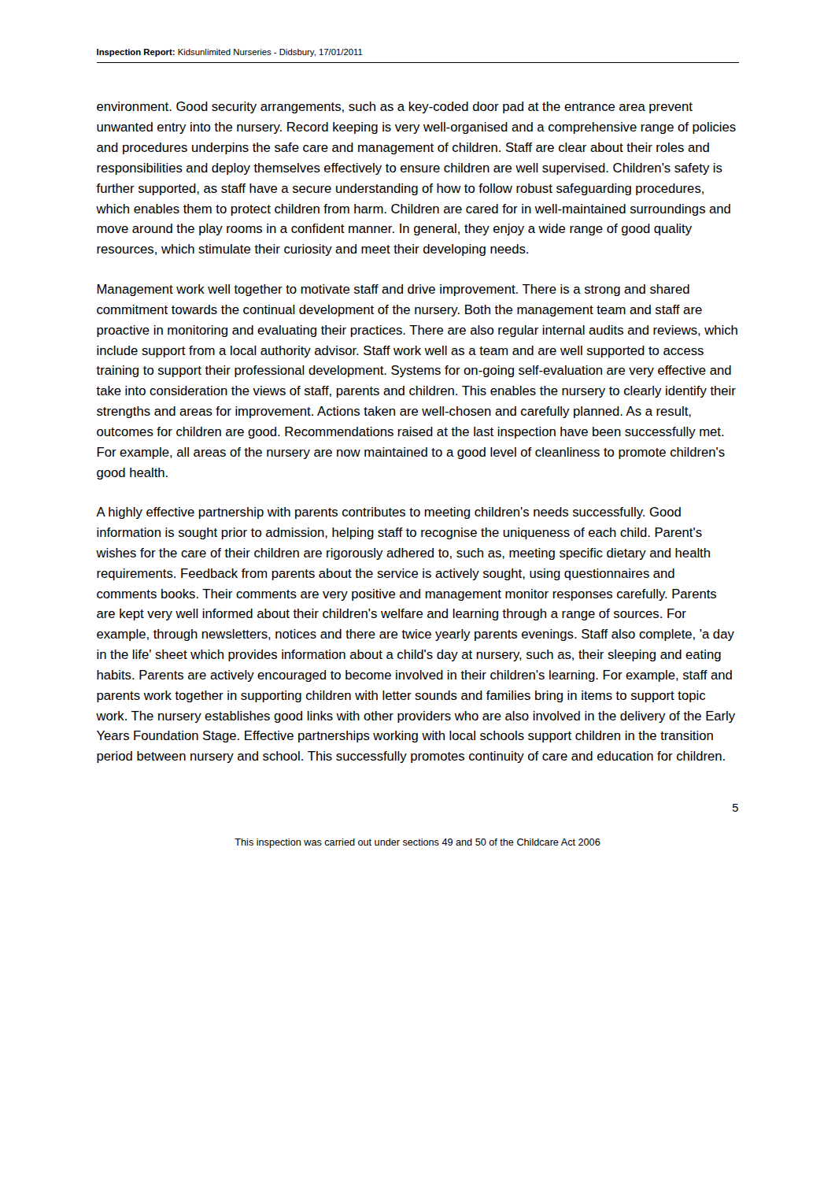Inspection Report: Kidsunlimited Nurseries - Didsbury, 17/01/2011
environment. Good security arrangements, such as a key-coded door pad at the entrance area prevent unwanted entry into the nursery. Record keeping is very well-organised and a comprehensive range of policies and procedures underpins the safe care and management of children. Staff are clear about their roles and responsibilities and deploy themselves effectively to ensure children are well supervised. Children's safety is further supported, as staff have a secure understanding of how to follow robust safeguarding procedures, which enables them to protect children from harm. Children are cared for in well-maintained surroundings and move around the play rooms in a confident manner. In general, they enjoy a wide range of good quality resources, which stimulate their curiosity and meet their developing needs.
Management work well together to motivate staff and drive improvement. There is a strong and shared commitment towards the continual development of the nursery. Both the management team and staff are proactive in monitoring and evaluating their practices. There are also regular internal audits and reviews, which include support from a local authority advisor. Staff work well as a team and are well supported to access training to support their professional development. Systems for on-going self-evaluation are very effective and take into consideration the views of staff, parents and children. This enables the nursery to clearly identify their strengths and areas for improvement. Actions taken are well-chosen and carefully planned. As a result, outcomes for children are good. Recommendations raised at the last inspection have been successfully met. For example, all areas of the nursery are now maintained to a good level of cleanliness to promote children's good health.
A highly effective partnership with parents contributes to meeting children's needs successfully. Good information is sought prior to admission, helping staff to recognise the uniqueness of each child. Parent's wishes for the care of their children are rigorously adhered to, such as, meeting specific dietary and health requirements. Feedback from parents about the service is actively sought, using questionnaires and comments books. Their comments are very positive and management monitor responses carefully. Parents are kept very well informed about their children's welfare and learning through a range of sources. For example, through newsletters, notices and there are twice yearly parents evenings. Staff also complete, 'a day in the life' sheet which provides information about a child's day at nursery, such as, their sleeping and eating habits. Parents are actively encouraged to become involved in their children's learning. For example, staff and parents work together in supporting children with letter sounds and families bring in items to support topic work. The nursery establishes good links with other providers who are also involved in the delivery of the Early Years Foundation Stage. Effective partnerships working with local schools support children in the transition period between nursery and school. This successfully promotes continuity of care and education for children.
5
This inspection was carried out under sections 49 and 50 of the Childcare Act 2006